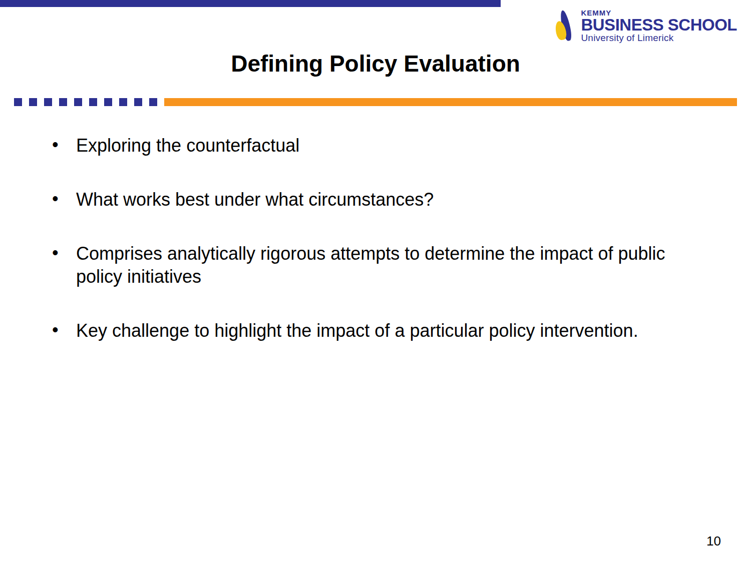KEMMY
BUSINESS SCHOOL
University of Limerick
Defining Policy Evaluation
Exploring the counterfactual
What works best under what circumstances?
Comprises analytically rigorous attempts to determine the impact of public policy initiatives
Key challenge to highlight the impact of a particular policy intervention.
10